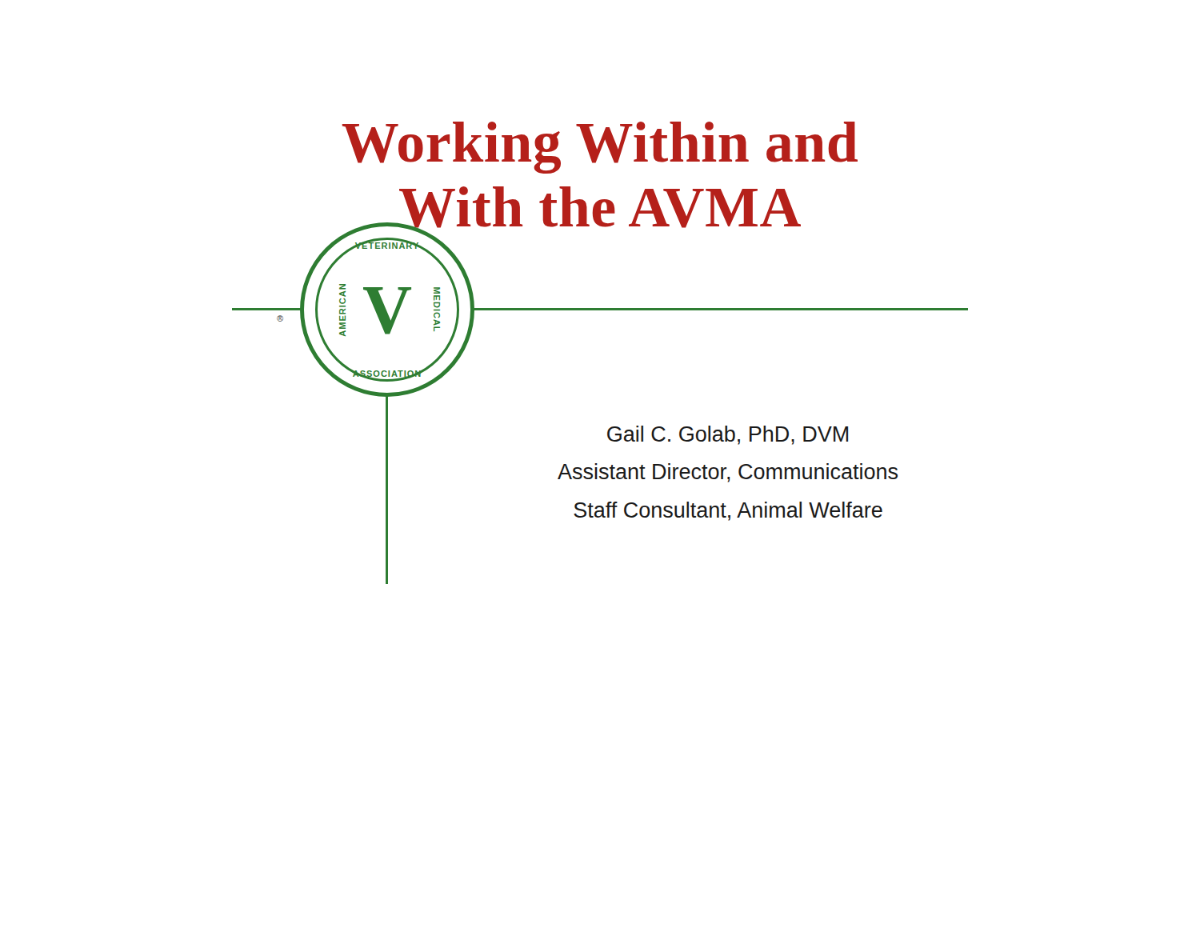Working Within and
With the AVMA
VETERINARY MEDICAL ASSOCIATION AMERICAN
V
®
Gail C. Golab, PhD, DVM
Assistant Director, Communications
Staff Consultant, Animal Welfare